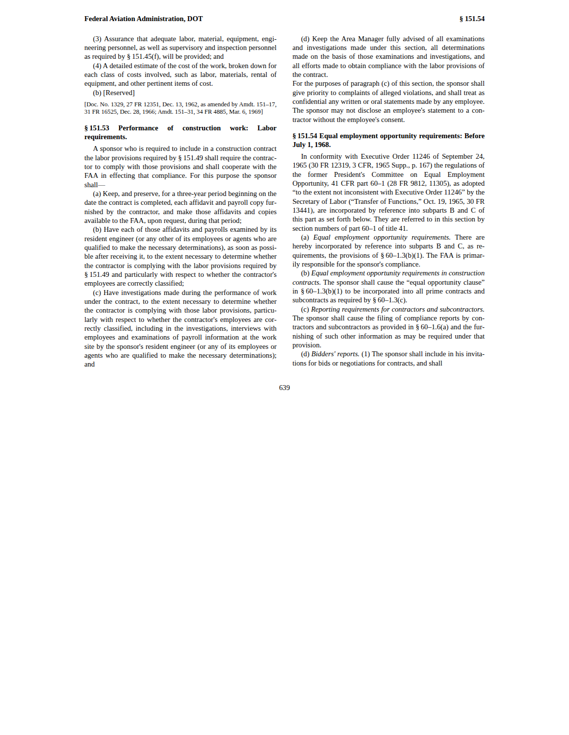Federal Aviation Administration, DOT
§ 151.54
(3) Assurance that adequate labor, material, equipment, engineering personnel, as well as supervisory and inspection personnel as required by § 151.45(f), will be provided; and
(4) A detailed estimate of the cost of the work, broken down for each class of costs involved, such as labor, materials, rental of equipment, and other pertinent items of cost.
(b) [Reserved]
[Doc. No. 1329, 27 FR 12351, Dec. 13, 1962, as amended by Amdt. 151–17, 31 FR 16525, Dec. 28, 1966; Amdt. 151–31, 34 FR 4885, Mar. 6, 1969]
§ 151.53 Performance of construction work: Labor requirements.
A sponsor who is required to include in a construction contract the labor provisions required by § 151.49 shall require the contractor to comply with those provisions and shall cooperate with the FAA in effecting that compliance. For this purpose the sponsor shall—
(a) Keep, and preserve, for a three-year period beginning on the date the contract is completed, each affidavit and payroll copy furnished by the contractor, and make those affidavits and copies available to the FAA, upon request, during that period;
(b) Have each of those affidavits and payrolls examined by its resident engineer (or any other of its employees or agents who are qualified to make the necessary determinations), as soon as possible after receiving it, to the extent necessary to determine whether the contractor is complying with the labor provisions required by § 151.49 and particularly with respect to whether the contractor's employees are correctly classified;
(c) Have investigations made during the performance of work under the contract, to the extent necessary to determine whether the contractor is complying with those labor provisions, particularly with respect to whether the contractor's employees are correctly classified, including in the investigations, interviews with employees and examinations of payroll information at the work site by the sponsor's resident engineer (or any of its employees or agents who are qualified to make the necessary determinations); and
(d) Keep the Area Manager fully advised of all examinations and investigations made under this section, all determinations made on the basis of those examinations and investigations, and all efforts made to obtain compliance with the labor provisions of the contract.
For the purposes of paragraph (c) of this section, the sponsor shall give priority to complaints of alleged violations, and shall treat as confidential any written or oral statements made by any employee. The sponsor may not disclose an employee's statement to a contractor without the employee's consent.
§ 151.54 Equal employment opportunity requirements: Before July 1, 1968.
In conformity with Executive Order 11246 of September 24, 1965 (30 FR 12319, 3 CFR, 1965 Supp., p. 167) the regulations of the former President's Committee on Equal Employment Opportunity, 41 CFR part 60–1 (28 FR 9812, 11305), as adopted “to the extent not inconsistent with Executive Order 11246” by the Secretary of Labor (“Transfer of Functions,” Oct. 19, 1965, 30 FR 13441), are incorporated by reference into subparts B and C of this part as set forth below. They are referred to in this section by section numbers of part 60–1 of title 41.
(a) Equal employment opportunity requirements. There are hereby incorporated by reference into subparts B and C, as requirements, the provisions of § 60–1.3(b)(1). The FAA is primarily responsible for the sponsor's compliance.
(b) Equal employment opportunity requirements in construction contracts. The sponsor shall cause the “equal opportunity clause” in § 60–1.3(b)(1) to be incorporated into all prime contracts and subcontracts as required by § 60–1.3(c).
(c) Reporting requirements for contractors and subcontractors. The sponsor shall cause the filing of compliance reports by contractors and subcontractors as provided in § 60–1.6(a) and the furnishing of such other information as may be required under that provision.
(d) Bidders' reports. (1) The sponsor shall include in his invitations for bids or negotiations for contracts, and shall
639